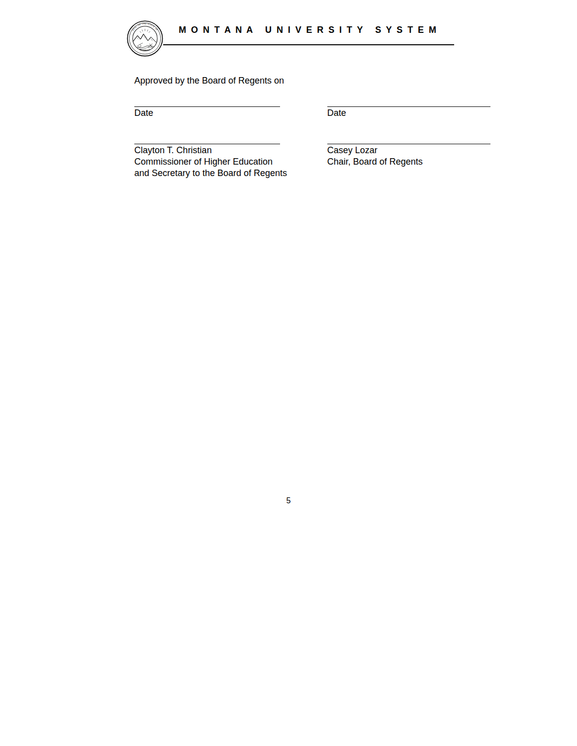SEAL OF THE STATE OF MONTANA
M O N T A N A U N I V E R S I T Y S Y S T E M
Approved by the Board of Regents on
| Date | | Date |
| Clayton T. Christian Commissioner of Higher Education and Secretary to the Board of Regents | | Casey Lozar Chair, Board of Regents |
5